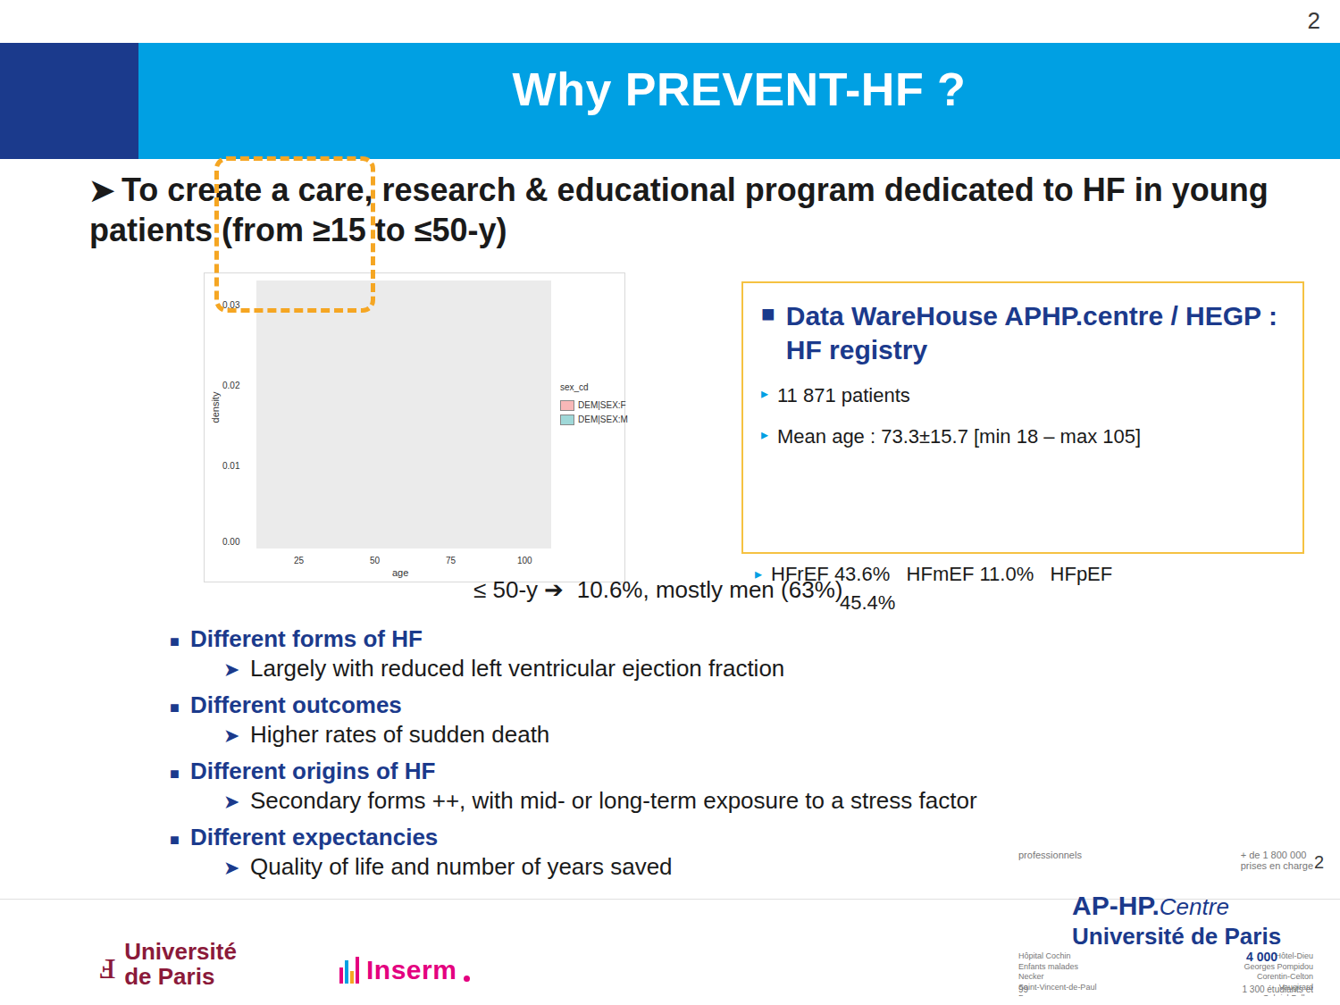2
Why PREVENT-HF ?
➤To create a care, research & educational program dedicated to HF in young patients (from ≥15 to ≤50-y)
density
0.03
0.02
0.01
0.00
25
50
75
100
age
sex_cd
DEM|SEX:F
DEM|SEX:M
■Data WareHouse APHP.centre / HEGP : HF registry
▸11 871 patients
▸Mean age : 73.3±15.7 [min 18 – max 105]
≤ 50-y ➔ 10.6%, mostly men (63%)
▸HFrEF 43.6% HFmEF 11.0% HFpEF
45.4%
■Different forms of HF
➤Largely with reduced left ventricular ejection fraction
■Different outcomes
➤Higher rates of sudden death
■Different origins of HF
➤Secondary forms ++, with mid- or long-term exposure to a stress factor
■Different expectancies
➤Quality of life and number of years saved
ⅎ
Université
de Paris
Inserm
2
professionnels+ de 1 800 000
prises en charge
AP-HP.Centre
Université de Paris
Hôpital Cochin
Enfants malades
Necker
Saint-Vincent-de-Paul
Broca
La Collegiale
La Rochefoucauld
Hôtel-Dieu
Georges Pompidou
Corentin-Celton
Vaugirard
Gabriel-Pallez
Sainte-Périne
4 000
991 300 étudiants et